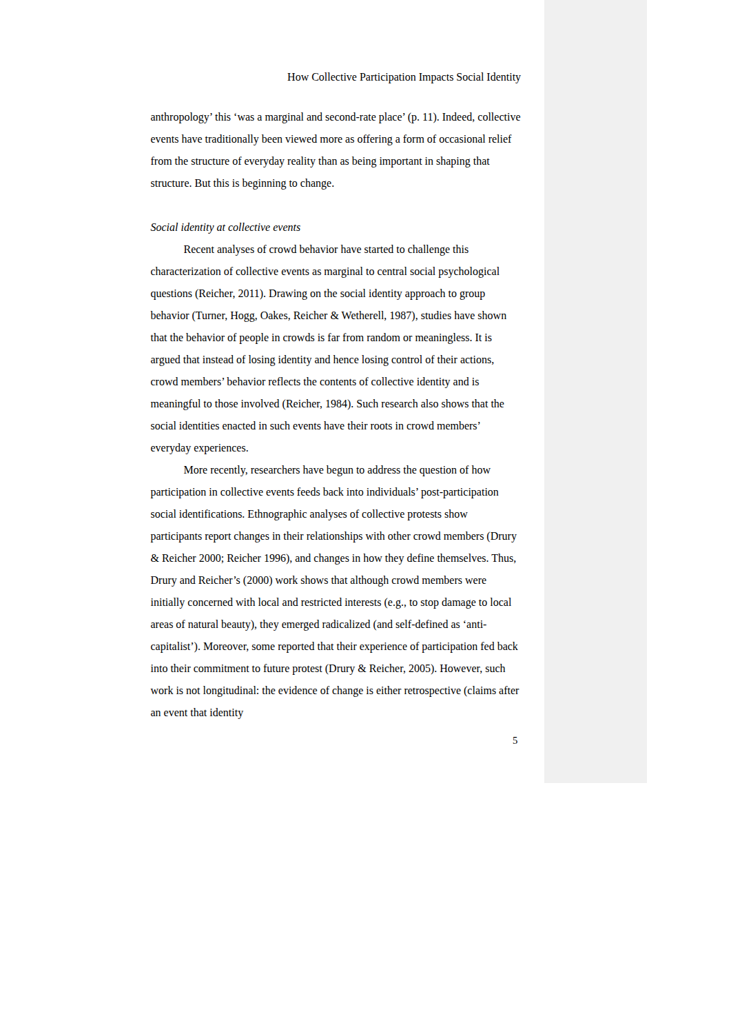How Collective Participation Impacts Social Identity
anthropology’ this ‘was a marginal and second-rate place’ (p. 11). Indeed, collective events have traditionally been viewed more as offering a form of occasional relief from the structure of everyday reality than as being important in shaping that structure. But this is beginning to change.
Social identity at collective events
Recent analyses of crowd behavior have started to challenge this characterization of collective events as marginal to central social psychological questions (Reicher, 2011). Drawing on the social identity approach to group behavior (Turner, Hogg, Oakes, Reicher & Wetherell, 1987), studies have shown that the behavior of people in crowds is far from random or meaningless. It is argued that instead of losing identity and hence losing control of their actions, crowd members’ behavior reflects the contents of collective identity and is meaningful to those involved (Reicher, 1984). Such research also shows that the social identities enacted in such events have their roots in crowd members’ everyday experiences.
More recently, researchers have begun to address the question of how participation in collective events feeds back into individuals’ post-participation social identifications. Ethnographic analyses of collective protests show participants report changes in their relationships with other crowd members (Drury & Reicher 2000; Reicher 1996), and changes in how they define themselves. Thus, Drury and Reicher’s (2000) work shows that although crowd members were initially concerned with local and restricted interests (e.g., to stop damage to local areas of natural beauty), they emerged radicalized (and self-defined as ‘anti-capitalist’). Moreover, some reported that their experience of participation fed back into their commitment to future protest (Drury & Reicher, 2005). However, such work is not longitudinal: the evidence of change is either retrospective (claims after an event that identity
5